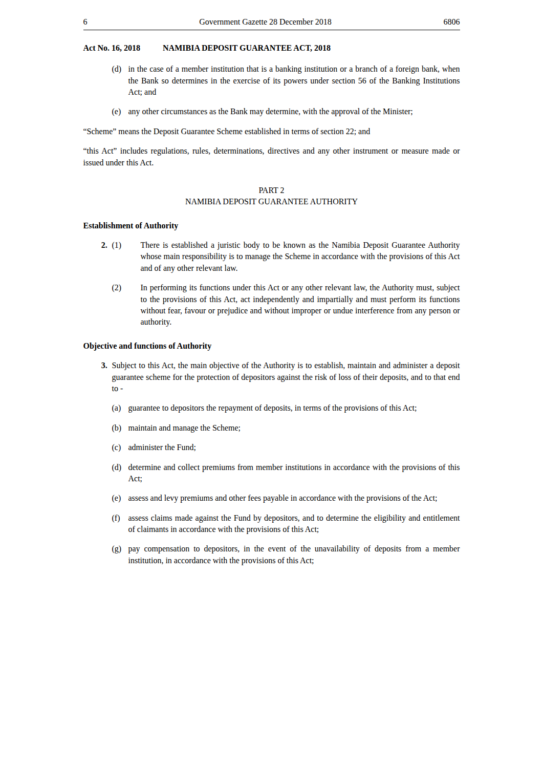6 Government Gazette 28 December 2018 6806
Act No. 16, 2018 NAMIBIA DEPOSIT GUARANTEE ACT, 2018
(d) in the case of a member institution that is a banking institution or a branch of a foreign bank, when the Bank so determines in the exercise of its powers under section 56 of the Banking Institutions Act; and
(e) any other circumstances as the Bank may determine, with the approval of the Minister;
“Scheme” means the Deposit Guarantee Scheme established in terms of section 22; and
“this Act” includes regulations, rules, determinations, directives and any other instrument or measure made or issued under this Act.
PART 2 NAMIBIA DEPOSIT GUARANTEE AUTHORITY
Establishment of Authority
2. (1) There is established a juristic body to be known as the Namibia Deposit Guarantee Authority whose main responsibility is to manage the Scheme in accordance with the provisions of this Act and of any other relevant law.
(2) In performing its functions under this Act or any other relevant law, the Authority must, subject to the provisions of this Act, act independently and impartially and must perform its functions without fear, favour or prejudice and without improper or undue interference from any person or authority.
Objective and functions of Authority
3. Subject to this Act, the main objective of the Authority is to establish, maintain and administer a deposit guarantee scheme for the protection of depositors against the risk of loss of their deposits, and to that end to -
(a) guarantee to depositors the repayment of deposits, in terms of the provisions of this Act;
(b) maintain and manage the Scheme;
(c) administer the Fund;
(d) determine and collect premiums from member institutions in accordance with the provisions of this Act;
(e) assess and levy premiums and other fees payable in accordance with the provisions of the Act;
(f) assess claims made against the Fund by depositors, and to determine the eligibility and entitlement of claimants in accordance with the provisions of this Act;
(g) pay compensation to depositors, in the event of the unavailability of deposits from a member institution, in accordance with the provisions of this Act;